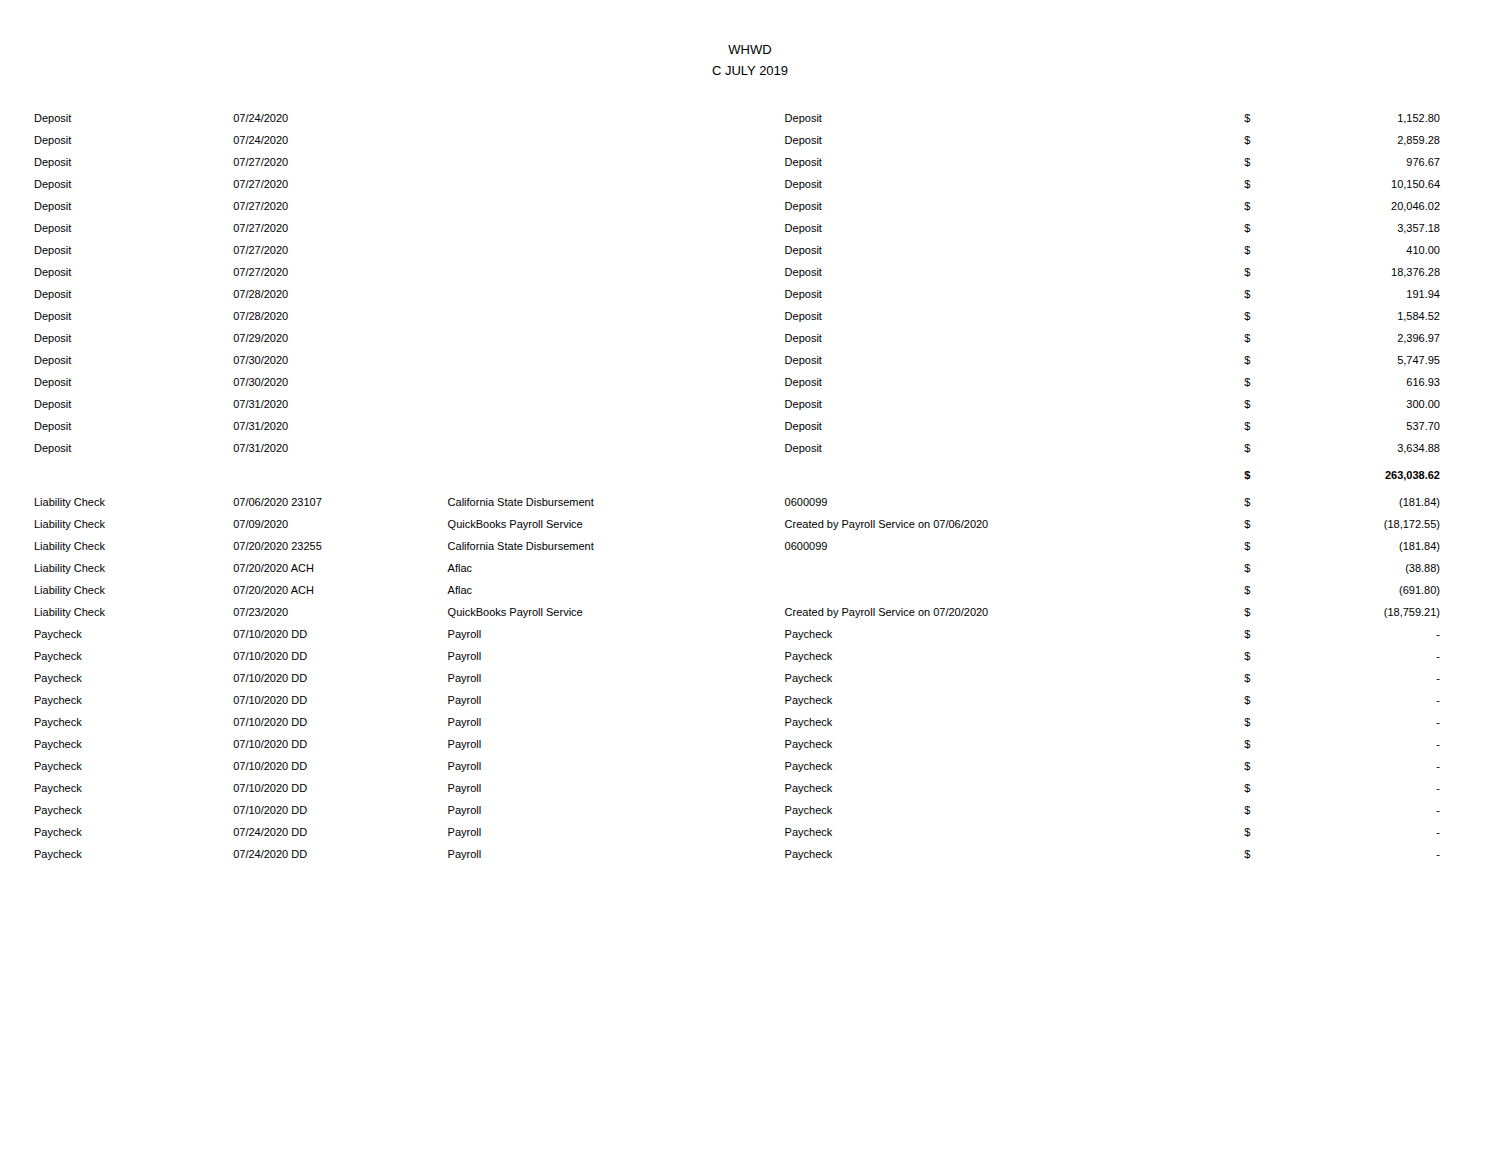WHWD
C JULY 2019
| Deposit | 07/24/2020 | | Deposit | $ | 1,152.80 |
| Deposit | 07/24/2020 | | Deposit | $ | 2,859.28 |
| Deposit | 07/27/2020 | | Deposit | $ | 976.67 |
| Deposit | 07/27/2020 | | Deposit | $ | 10,150.64 |
| Deposit | 07/27/2020 | | Deposit | $ | 20,046.02 |
| Deposit | 07/27/2020 | | Deposit | $ | 3,357.18 |
| Deposit | 07/27/2020 | | Deposit | $ | 410.00 |
| Deposit | 07/27/2020 | | Deposit | $ | 18,376.28 |
| Deposit | 07/28/2020 | | Deposit | $ | 191.94 |
| Deposit | 07/28/2020 | | Deposit | $ | 1,584.52 |
| Deposit | 07/29/2020 | | Deposit | $ | 2,396.97 |
| Deposit | 07/30/2020 | | Deposit | $ | 5,747.95 |
| Deposit | 07/30/2020 | | Deposit | $ | 616.93 |
| Deposit | 07/31/2020 | | Deposit | $ | 300.00 |
| Deposit | 07/31/2020 | | Deposit | $ | 537.70 |
| Deposit | 07/31/2020 | | Deposit | $ | 3,634.88 |
| | | | | $ | 263,038.62 |
| Liability Check | 07/06/2020 23107 | California State Disbursement | 0600099 | $ | (181.84) |
| Liability Check | 07/09/2020 | QuickBooks Payroll Service | Created by Payroll Service on 07/06/2020 | $ | (18,172.55) |
| Liability Check | 07/20/2020 23255 | California State Disbursement | 0600099 | $ | (181.84) |
| Liability Check | 07/20/2020 ACH | Aflac | | $ | (38.88) |
| Liability Check | 07/20/2020 ACH | Aflac | | $ | (691.80) |
| Liability Check | 07/23/2020 | QuickBooks Payroll Service | Created by Payroll Service on 07/20/2020 | $ | (18,759.21) |
| Paycheck | 07/10/2020 DD | Payroll | Paycheck | $ | - |
| Paycheck | 07/10/2020 DD | Payroll | Paycheck | $ | - |
| Paycheck | 07/10/2020 DD | Payroll | Paycheck | $ | - |
| Paycheck | 07/10/2020 DD | Payroll | Paycheck | $ | - |
| Paycheck | 07/10/2020 DD | Payroll | Paycheck | $ | - |
| Paycheck | 07/10/2020 DD | Payroll | Paycheck | $ | - |
| Paycheck | 07/10/2020 DD | Payroll | Paycheck | $ | - |
| Paycheck | 07/10/2020 DD | Payroll | Paycheck | $ | - |
| Paycheck | 07/10/2020 DD | Payroll | Paycheck | $ | - |
| Paycheck | 07/24/2020 DD | Payroll | Paycheck | $ | - |
| Paycheck | 07/24/2020 DD | Payroll | Paycheck | $ | - |